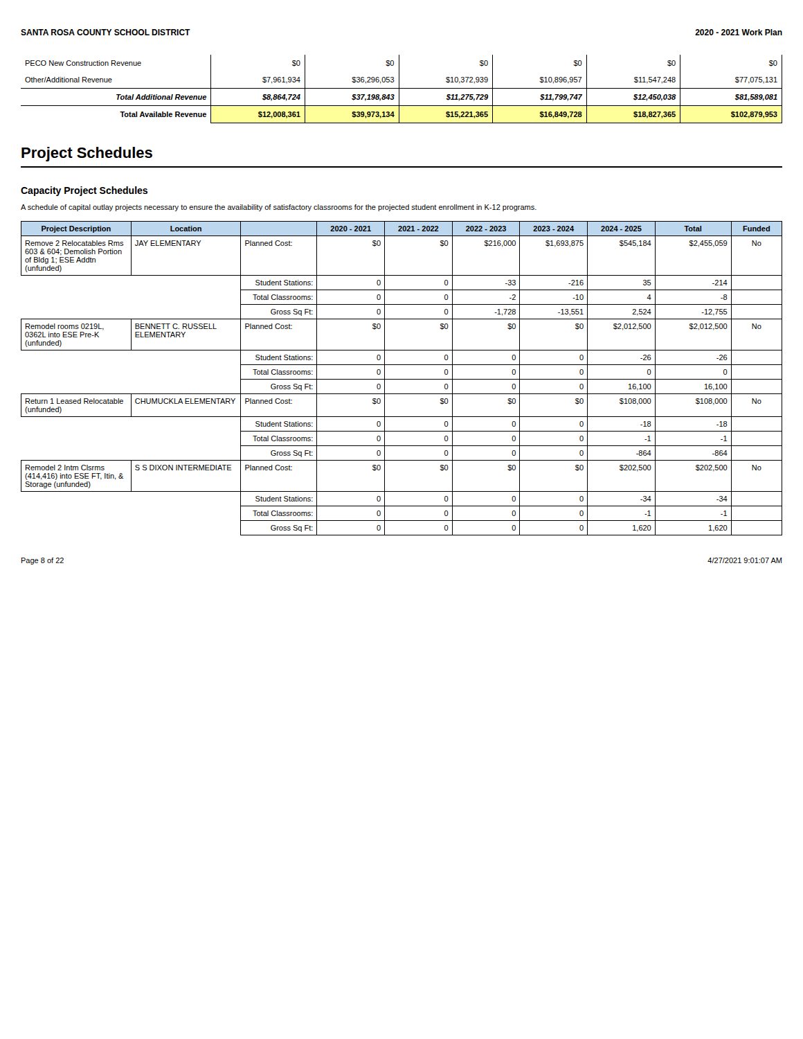SANTA ROSA COUNTY SCHOOL DISTRICT
2020 - 2021 Work Plan
| PECO New Construction Revenue | $0 | $0 | $0 | $0 | $0 | $0 |
| Other/Additional Revenue | $7,961,934 | $36,296,053 | $10,372,939 | $10,896,957 | $11,547,248 | $77,075,131 |
| Total Additional Revenue | $8,864,724 | $37,198,843 | $11,275,729 | $11,799,747 | $12,450,038 | $81,589,081 |
| Total Available Revenue | $12,008,361 | $39,973,134 | $15,221,365 | $16,849,728 | $18,827,365 | $102,879,953 |
Project Schedules
Capacity Project Schedules
A schedule of capital outlay projects necessary to ensure the availability of satisfactory classrooms for the projected student enrollment in K-12 programs.
| Project Description | Location | | 2020 - 2021 | 2021 - 2022 | 2022 - 2023 | 2023 - 2024 | 2024 - 2025 | Total | Funded |
| --- | --- | --- | --- | --- | --- | --- | --- | --- | --- |
| Remove 2 Relocatables Rms 603 & 604; Demolish Portion of Bldg 1; ESE Addtn (unfunded) | JAY ELEMENTARY | Planned Cost: | $0 | $0 | $216,000 | $1,693,875 | $545,184 | $2,455,059 | No |
| | | Student Stations: | 0 | 0 | -33 | -216 | 35 | -214 | |
| | | Total Classrooms: | 0 | 0 | -2 | -10 | 4 | -8 | |
| | | Gross Sq Ft: | 0 | 0 | -1,728 | -13,551 | 2,524 | -12,755 | |
| Remodel rooms 0219L, 0362L into ESE Pre-K (unfunded) | BENNETT C. RUSSELL ELEMENTARY | Planned Cost: | $0 | $0 | $0 | $0 | $2,012,500 | $2,012,500 | No |
| | | Student Stations: | 0 | 0 | 0 | 0 | -26 | -26 | |
| | | Total Classrooms: | 0 | 0 | 0 | 0 | 0 | 0 | |
| | | Gross Sq Ft: | 0 | 0 | 0 | 0 | 16,100 | 16,100 | |
| Return 1 Leased Relocatable (unfunded) | CHUMUCKLA ELEMENTARY | Planned Cost: | $0 | $0 | $0 | $0 | $108,000 | $108,000 | No |
| | | Student Stations: | 0 | 0 | 0 | 0 | -18 | -18 | |
| | | Total Classrooms: | 0 | 0 | 0 | 0 | -1 | -1 | |
| | | Gross Sq Ft: | 0 | 0 | 0 | 0 | -864 | -864 | |
| Remodel 2 Intm Clsrms (414,416) into ESE FT, Itin, & Storage (unfunded) | S S DIXON INTERMEDIATE | Planned Cost: | $0 | $0 | $0 | $0 | $202,500 | $202,500 | No |
| | | Student Stations: | 0 | 0 | 0 | 0 | -34 | -34 | |
| | | Total Classrooms: | 0 | 0 | 0 | 0 | -1 | -1 | |
| | | Gross Sq Ft: | 0 | 0 | 0 | 0 | 1,620 | 1,620 | |
Page 8 of 22
4/27/2021 9:01:07 AM